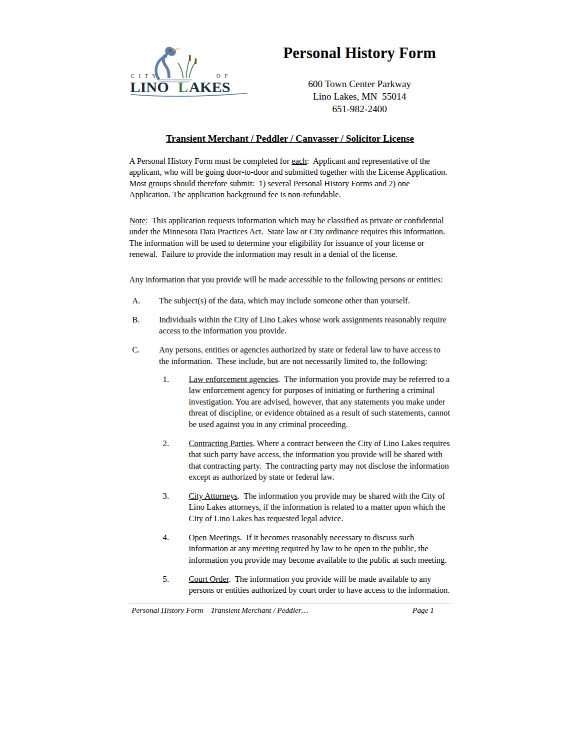Text: C I T Y O F C I T Y O F LINO L AKES
Personal History Form
600 Town Center Parkway
Lino Lakes, MN 55014
651-982-2400
Transient Merchant / Peddler / Canvasser / Solicitor License
A Personal History Form must be completed for each: Applicant and representative of the applicant, who will be going door-to-door and submitted together with the License Application. Most groups should therefore submit: 1) several Personal History Forms and 2) one Application. The application background fee is non-refundable.
Note: This application requests information which may be classified as private or confidential under the Minnesota Data Practices Act. State law or City ordinance requires this information. The information will be used to determine your eligibility for issuance of your license or renewal. Failure to provide the information may result in a denial of the license.
Any information that you provide will be made accessible to the following persons or entities:
A. The subject(s) of the data, which may include someone other than yourself.
B. Individuals within the City of Lino Lakes whose work assignments reasonably require access to the information you provide.
C. Any persons, entities or agencies authorized by state or federal law to have access to the information. These include, but are not necessarily limited to, the following:
1.
Law enforcement agencies. The information you provide may be referred to a law enforcement agency for purposes of initiating or furthering a criminal investigation. You are advised, however, that any statements you make under threat of discipline, or evidence obtained as a result of such statements, cannot be used against you in any criminal proceeding.
2.
Contracting Parties. Where a contract between the City of Lino Lakes requires that such party have access, the information you provide will be shared with that contracting party. The contracting party may not disclose the information except as authorized by state or federal law.
3.
City Attorneys. The information you provide may be shared with the City of Lino Lakes attorneys, if the information is related to a matter upon which the City of Lino Lakes has requested legal advice.
4.
Open Meetings. If it becomes reasonably necessary to discuss such information at any meeting required by law to be open to the public, the information you provide may become available to the public at such meeting.
5.
Court Order. The information you provide will be made available to any persons or entities authorized by court order to have access to the information.
Personal History Form – Transient Merchant / Peddler… Page 1